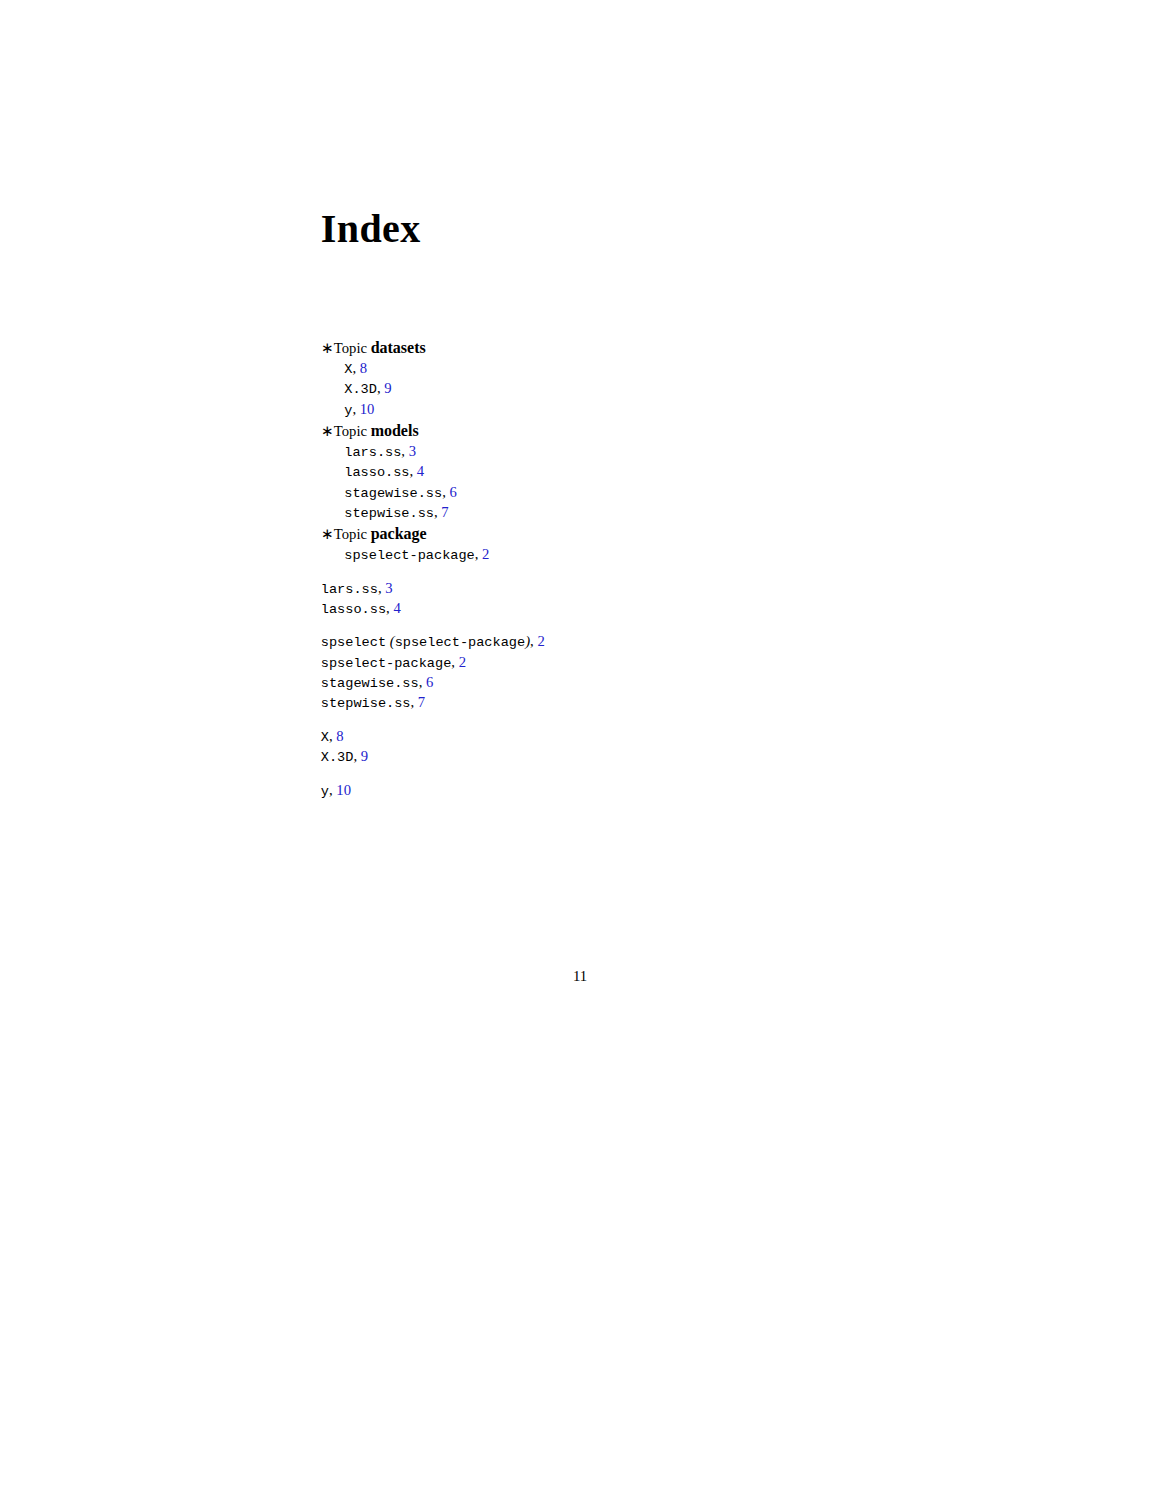Index
∗Topic datasets
X, 8
X.3D, 9
y, 10
∗Topic models
lars.ss, 3
lasso.ss, 4
stagewise.ss, 6
stepwise.ss, 7
∗Topic package
spselect-package, 2
lars.ss, 3
lasso.ss, 4
spselect (spselect-package), 2
spselect-package, 2
stagewise.ss, 6
stepwise.ss, 7
X, 8
X.3D, 9
y, 10
11